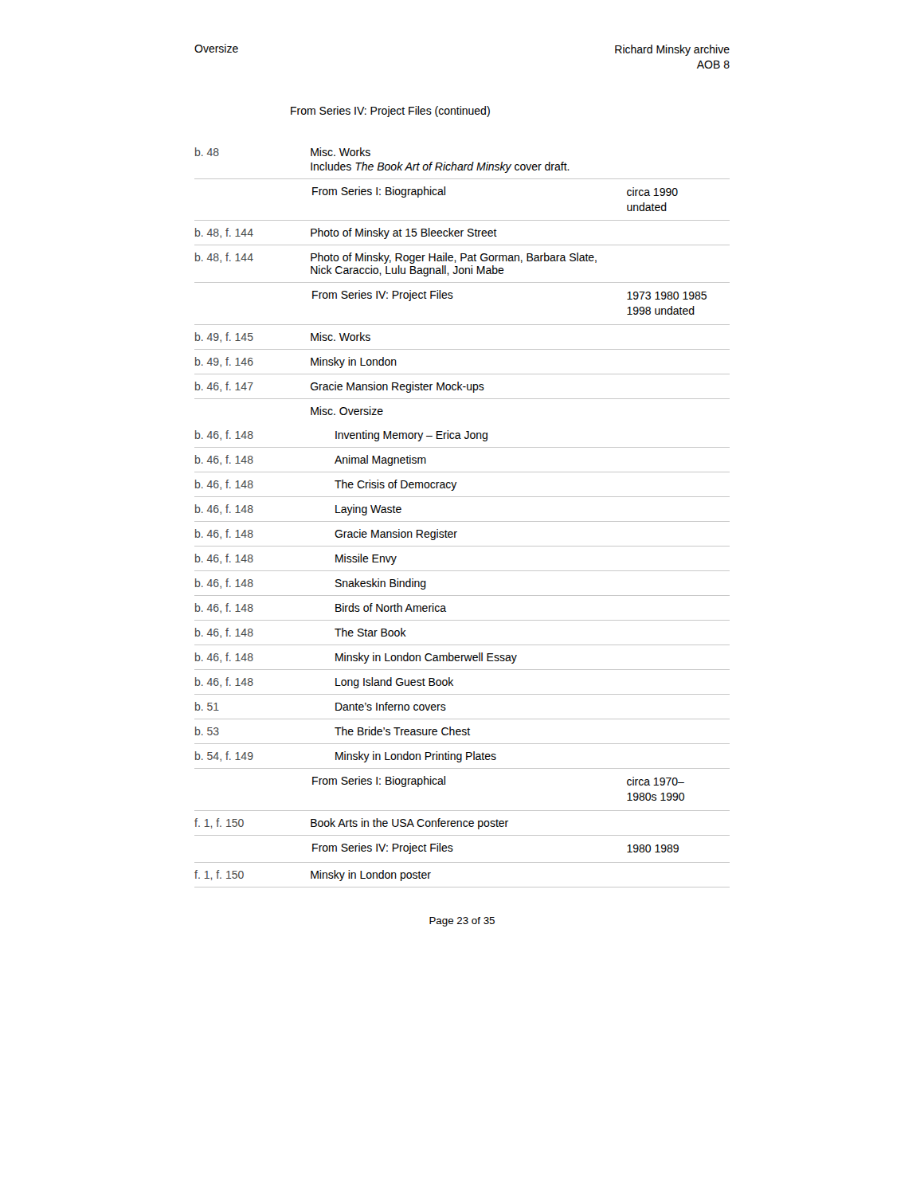Oversize
Richard Minsky archive
AOB 8
From Series IV: Project Files (continued)
| b. 48 | Misc. Works Includes The Book Art of Richard Minsky cover draft. | |
| | From Series I: Biographical | circa 1990 undated |
| b. 48, f. 144 | Photo of Minsky at 15 Bleecker Street | |
| b. 48, f. 144 | Photo of Minsky, Roger Haile, Pat Gorman, Barbara Slate, Nick Caraccio, Lulu Bagnall, Joni Mabe | |
| | From Series IV: Project Files | 1973 1980 1985 1998 undated |
| b. 49, f. 145 | Misc. Works | |
| b. 49, f. 146 | Minsky in London | |
| b. 46, f. 147 | Gracie Mansion Register Mock-ups | |
| | Misc. Oversize | |
| b. 46, f. 148 | Inventing Memory – Erica Jong | |
| b. 46, f. 148 | Animal Magnetism | |
| b. 46, f. 148 | The Crisis of Democracy | |
| b. 46, f. 148 | Laying Waste | |
| b. 46, f. 148 | Gracie Mansion Register | |
| b. 46, f. 148 | Missile Envy | |
| b. 46, f. 148 | Snakeskin Binding | |
| b. 46, f. 148 | Birds of North America | |
| b. 46, f. 148 | The Star Book | |
| b. 46, f. 148 | Minsky in London Camberwell Essay | |
| b. 46, f. 148 | Long Island Guest Book | |
| b. 51 | Dante’s Inferno covers | |
| b. 53 | The Bride’s Treasure Chest | |
| b. 54, f. 149 | Minsky in London Printing Plates | |
| | From Series I: Biographical | circa 1970– 1980s 1990 |
| f. 1, f. 150 | Book Arts in the USA Conference poster | |
| | From Series IV: Project Files | 1980 1989 |
| f. 1, f. 150 | Minsky in London poster | |
Page 23 of 35